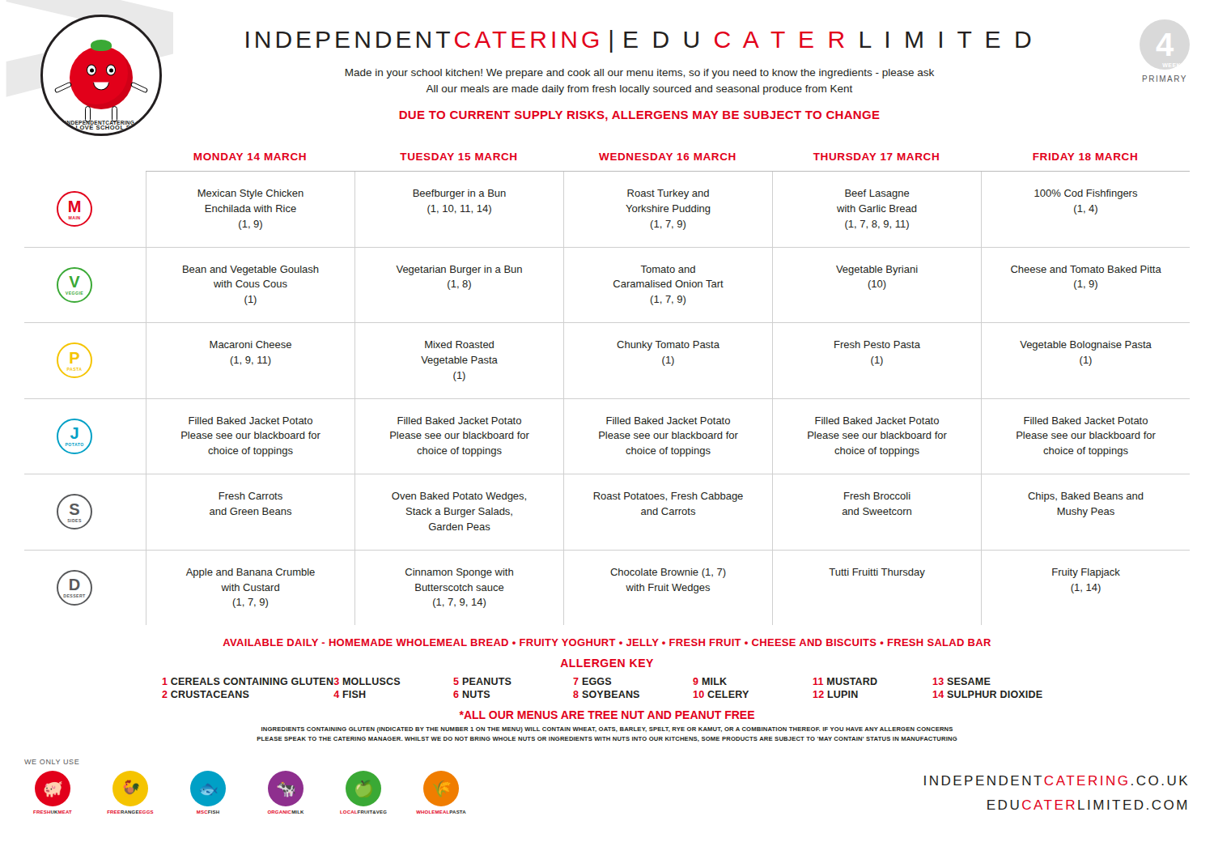W4
I LOVE SCHOOL DINNERS
WWW.INDEPENDENTCATERING.CO.UK
INDEPENDENT CATERING|E D U C A T E R L I M I T E D
Made in your school kitchen! We prepare and cook all our menu items, so if you need to know the ingredients - please ask
All our meals are made daily from fresh locally sourced and seasonal produce from Kent
DUE TO CURRENT SUPPLY RISKS, ALLERGENS MAY BE SUBJECT TO CHANGE
4WEEK 4
PRIMARY
MONDAY 14 MARCH
TUESDAY 15 MARCH
WEDNESDAY 16 MARCH
THURSDAY 17 MARCH
FRIDAY 18 MARCH
MMAIN
Mexican Style Chicken
Enchilada with Rice
(1, 9)
Beefburger in a Bun
(1, 10, 11, 14)
Roast Turkey and
Yorkshire Pudding
(1, 7, 9)
Beef Lasagne
with Garlic Bread
(1, 7, 8, 9, 11)
100% Cod Fishfingers
(1, 4)
VVEGGIE
Bean and Vegetable Goulash
with Cous Cous
(1)
Vegetarian Burger in a Bun
(1, 8)
Tomato and
Caramalised Onion Tart
(1, 7, 9)
Vegetable Byriani
(10)
Cheese and Tomato Baked Pitta
(1, 9)
PPASTA
Macaroni Cheese
(1, 9, 11)
Mixed Roasted
Vegetable Pasta
(1)
Chunky Tomato Pasta
(1)
Fresh Pesto Pasta
(1)
Vegetable Bolognaise Pasta
(1)
JPOTATO
Filled Baked Jacket Potato
Please see our blackboard for
choice of toppings
Filled Baked Jacket Potato
Please see our blackboard for
choice of toppings
Filled Baked Jacket Potato
Please see our blackboard for
choice of toppings
Filled Baked Jacket Potato
Please see our blackboard for
choice of toppings
Filled Baked Jacket Potato
Please see our blackboard for
choice of toppings
SSIDES
Fresh Carrots
and Green Beans
Oven Baked Potato Wedges,
Stack a Burger Salads,
Garden Peas
Roast Potatoes, Fresh Cabbage
and Carrots
Fresh Broccoli
and Sweetcorn
Chips, Baked Beans and
Mushy Peas
DDESSERT
Apple and Banana Crumble
with Custard
(1, 7, 9)
Cinnamon Sponge with
Butterscotch sauce
(1, 7, 9, 14)
Chocolate Brownie (1, 7)
with Fruit Wedges
Tutti Fruitti Thursday
Fruity Flapjack
(1, 14)
AVAILABLE DAILY - HOMEMADE WHOLEMEAL BREAD • FRUITY YOGHURT • JELLY • FRESH FRUIT • CHEESE AND BISCUITS • FRESH SALAD BAR
ALLERGEN KEY
1 CEREALS CONTAINING GLUTEN 3 MOLLUSCS 5 PEANUTS 7 EGGS 9 MILK 11 MUSTARD 13 SESAME 2 CRUSTACEANS 4 FISH 6 NUTS 8 SOYBEANS 10 CELERY 12 LUPIN 14 SULPHUR DIOXIDE
*ALL OUR MENUS ARE TREE NUT AND PEANUT FREE
INGREDIENTS CONTAINING GLUTEN (INDICATED BY THE NUMBER 1 ON THE MENU) WILL CONTAIN WHEAT, OATS, BARLEY, SPELT, RYE OR KAMUT, OR A COMBINATION THEREOF. IF YOU HAVE ANY ALLERGEN CONCERNS
PLEASE SPEAK TO THE CATERING MANAGER. WHILST WE DO NOT BRING WHOLE NUTS OR INGREDIENTS WITH NUTS INTO OUR KITCHENS, SOME PRODUCTS ARE SUBJECT TO 'MAY CONTAIN' STATUS IN MANUFACTURING
WE ONLY USE
🐖
FRESH UK MEAT
🐓
FREE RANGE EGGS
🐟
MSC FISH
🐄
ORGANIC MILK
🍏
LOCAL FRUIT&VEG
🌾
WHOLEMEAL PASTA
INDEPENDENT CATERING.CO.UK
EDU CATER LIMITED.COM